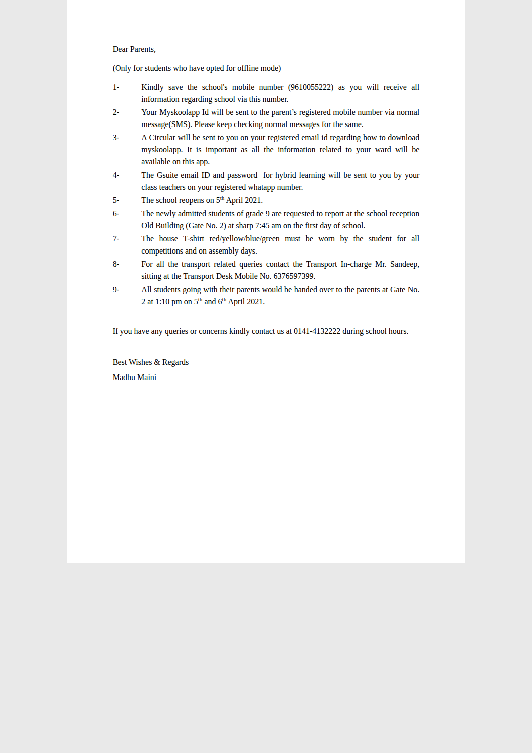Dear Parents,
(Only for students who have opted for offline mode)
Kindly save the school's mobile number (9610055222) as you will receive all information regarding school via this number.
Your Myskoolapp Id will be sent to the parent’s registered mobile number via normal message(SMS). Please keep checking normal messages for the same.
A Circular will be sent to you on your registered email id regarding how to download myskoolapp. It is important as all the information related to your ward will be available on this app.
The Gsuite email ID and password for hybrid learning will be sent to you by your class teachers on your registered whatapp number.
The school reopens on 5th April 2021.
The newly admitted students of grade 9 are requested to report at the school reception Old Building (Gate No. 2) at sharp 7:45 am on the first day of school.
The house T-shirt red/yellow/blue/green must be worn by the student for all competitions and on assembly days.
For all the transport related queries contact the Transport In-charge Mr. Sandeep, sitting at the Transport Desk Mobile No. 6376597399.
All students going with their parents would be handed over to the parents at Gate No. 2 at 1:10 pm on 5th and 6th April 2021.
If you have any queries or concerns kindly contact us at 0141-4132222 during school hours.
Best Wishes & Regards
Madhu Maini